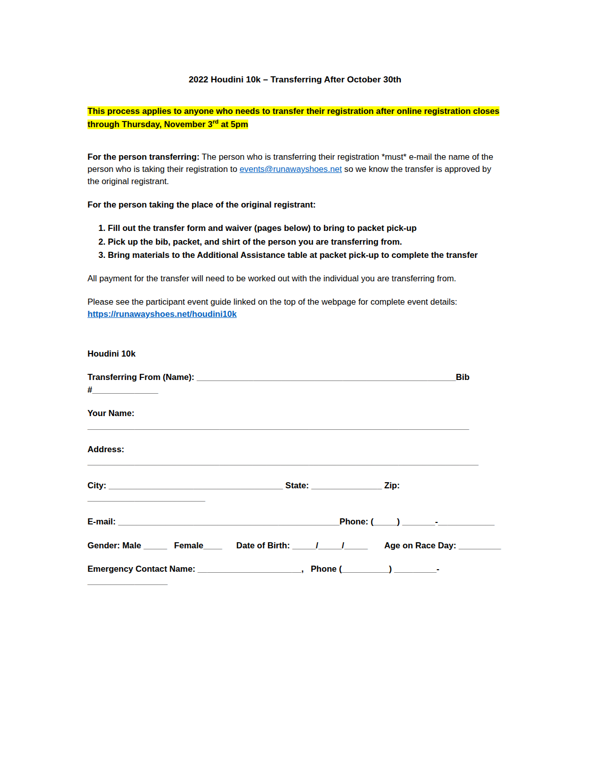2022 Houdini 10k – Transferring After October 30th
This process applies to anyone who needs to transfer their registration after online registration closes through Thursday, November 3rd at 5pm
For the person transferring: The person who is transferring their registration *must* e-mail the name of the person who is taking their registration to events@runawayshoes.net so we know the transfer is approved by the original registrant.
For the person taking the place of the original registrant:
Fill out the transfer form and waiver (pages below) to bring to packet pick-up
Pick up the bib, packet, and shirt of the person you are transferring from.
Bring materials to the Additional Assistance table at packet pick-up to complete the transfer
All payment for the transfer will need to be worked out with the individual you are transferring from.
Please see the participant event guide linked on the top of the webpage for complete event details: https://runawayshoes.net/houdini10k
Houdini 10k
Transferring From (Name): _______________________________________________________Bib #______________
Your Name: _________________________________________________________________________________
Address: ___________________________________________________________________________________
City: _____________________________________ State: _______________ Zip: _________________________
E-mail: _______________________________________________Phone: (_____) _______-____________
Gender: Male _____ Female____ Date of Birth: _____/_____/_____ Age on Race Day: _________
Emergency Contact Name: ______________________, Phone (__________) _________-_________________